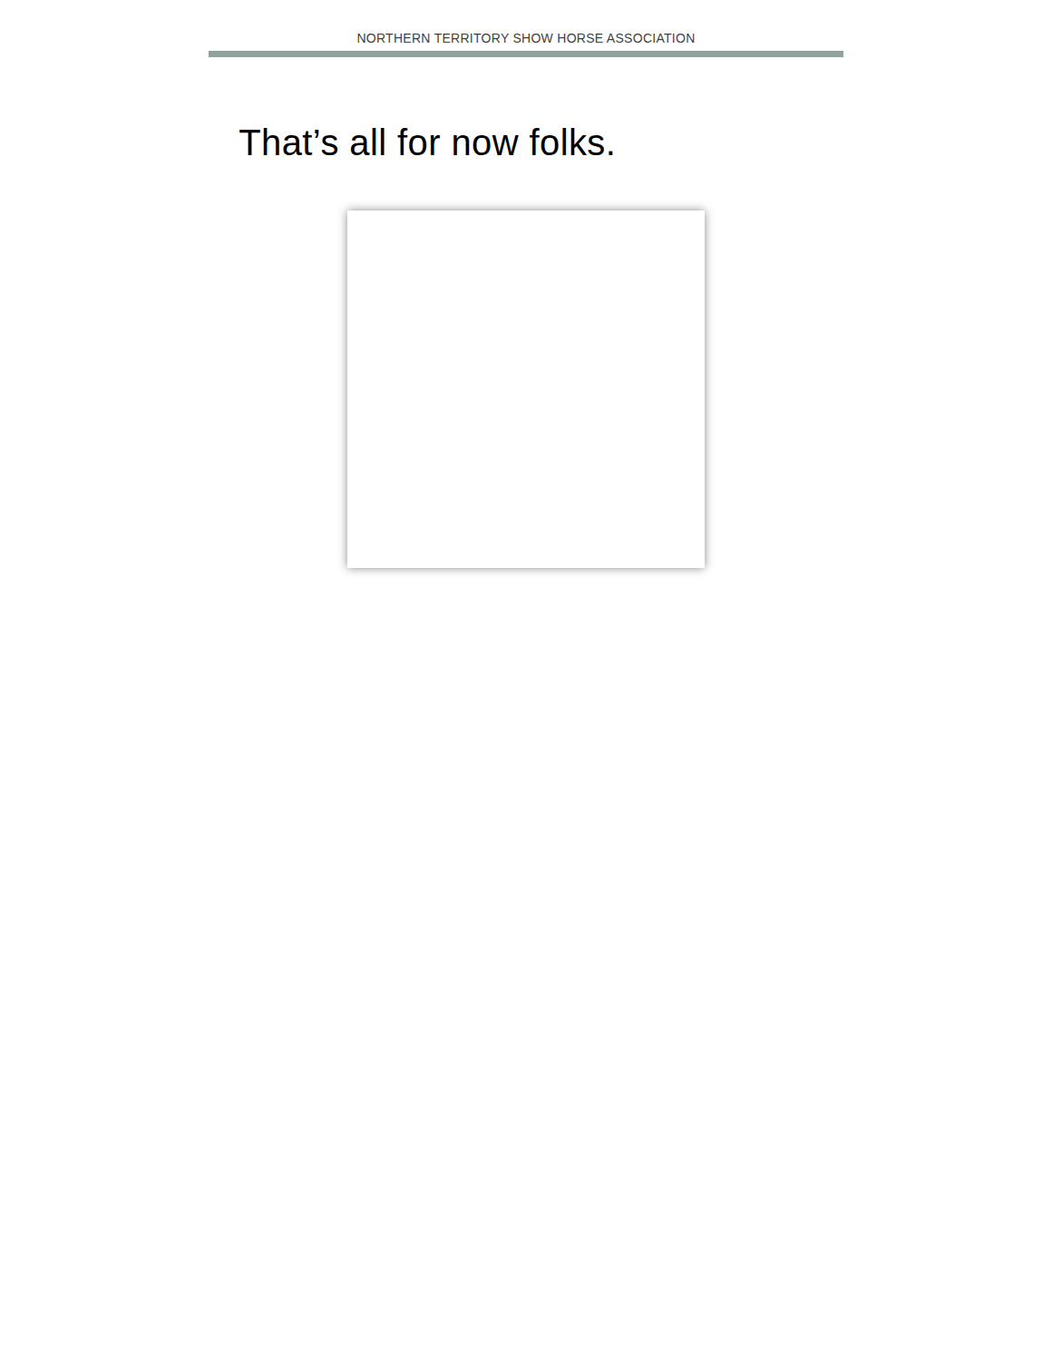NORTHERN TERRITORY SHOW HORSE ASSOCIATION
That’s all for now folks.
Two riders standing either side of a spotted pony, photographed from behind.